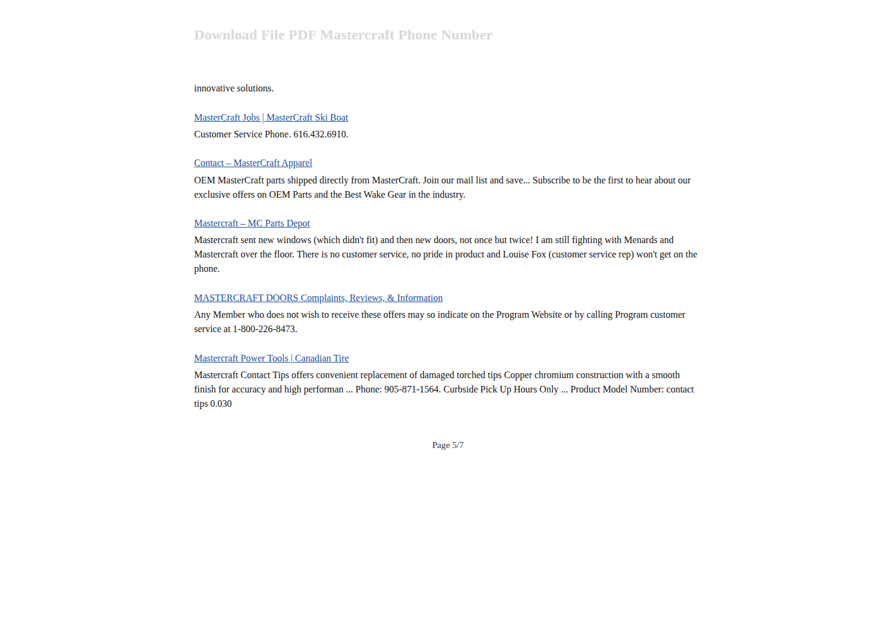Download File PDF Mastercraft Phone Number
innovative solutions.
MasterCraft Jobs | MasterCraft Ski Boat
Customer Service Phone. 616.432.6910.
Contact – MasterCraft Apparel
OEM MasterCraft parts shipped directly from MasterCraft. Join our mail list and save... Subscribe to be the first to hear about our exclusive offers on OEM Parts and the Best Wake Gear in the industry.
Mastercraft – MC Parts Depot
Mastercraft sent new windows (which didn't fit) and then new doors, not once but twice! I am still fighting with Menards and Mastercraft over the floor. There is no customer service, no pride in product and Louise Fox (customer service rep) won't get on the phone.
MASTERCRAFT DOORS Complaints, Reviews, & Information
Any Member who does not wish to receive these offers may so indicate on the Program Website or by calling Program customer service at 1-800-226-8473.
Mastercraft Power Tools | Canadian Tire
Mastercraft Contact Tips offers convenient replacement of damaged torched tips Copper chromium construction with a smooth finish for accuracy and high performan ... Phone: 905-871-1564. Curbside Pick Up Hours Only ... Product Model Number: contact tips 0.030
Page 5/7